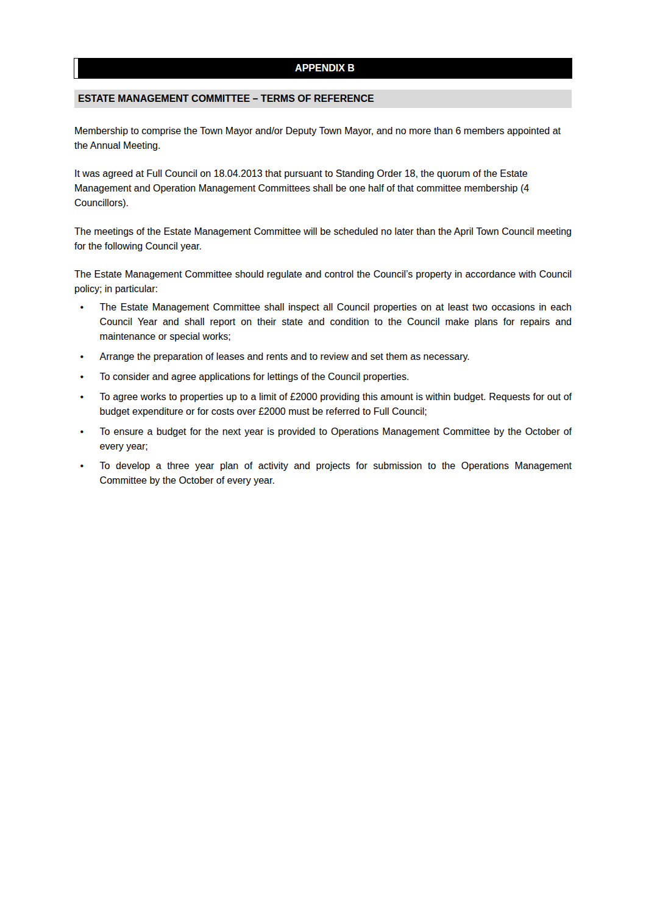APPENDIX B
ESTATE MANAGEMENT COMMITTEE – TERMS OF REFERENCE
Membership to comprise the Town Mayor and/or Deputy Town Mayor, and no more than 6 members appointed at the Annual Meeting.
It was agreed at Full Council on 18.04.2013 that pursuant to Standing Order 18, the quorum of the Estate Management and Operation Management Committees shall be one half of that committee membership (4 Councillors).
The meetings of the Estate Management Committee will be scheduled no later than the April Town Council meeting for the following Council year.
The Estate Management Committee should regulate and control the Council’s property in accordance with Council policy; in particular:
The Estate Management Committee shall inspect all Council properties on at least two occasions in each Council Year and shall report on their state and condition to the Council make plans for repairs and maintenance or special works;
Arrange the preparation of leases and rents and to review and set them as necessary.
To consider and agree applications for lettings of the Council properties.
To agree works to properties up to a limit of £2000 providing this amount is within budget. Requests for out of budget expenditure or for costs over £2000 must be referred to Full Council;
To ensure a budget for the next year is provided to Operations Management Committee by the October of every year;
To develop a three year plan of activity and projects for submission to the Operations Management Committee by the October of every year.